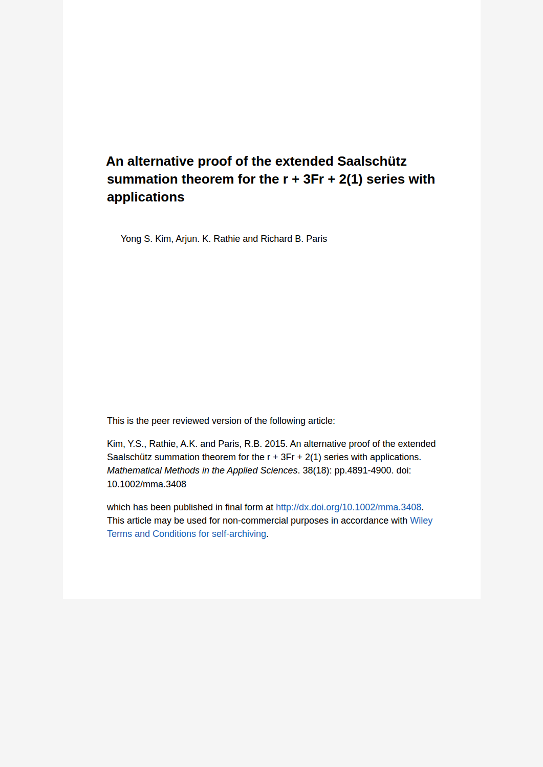An alternative proof of the extended Saalschütz summation theorem for the r + 3Fr + 2(1) series with applications
Yong S. Kim, Arjun. K. Rathie and Richard B. Paris
This is the peer reviewed version of the following article:
Kim, Y.S., Rathie, A.K. and Paris, R.B. 2015. An alternative proof of the extended Saalschütz summation theorem for the r + 3Fr + 2(1) series with applications. Mathematical Methods in the Applied Sciences. 38(18): pp.4891-4900. doi: 10.1002/mma.3408
which has been published in final form at http://dx.doi.org/10.1002/mma.3408. This article may be used for non-commercial purposes in accordance with Wiley Terms and Conditions for self-archiving.